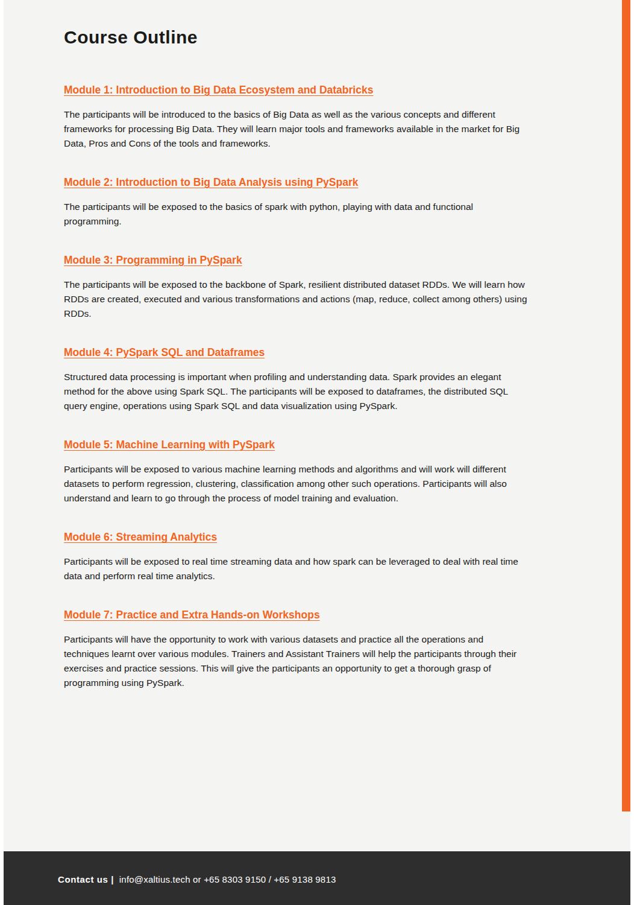Course Outline
Module 1: Introduction to Big Data Ecosystem and Databricks
The participants will be introduced to the basics of Big Data as well as the various concepts and different frameworks for processing Big Data. They will learn major tools and frameworks available in the market for Big Data, Pros and Cons of the tools and frameworks.
Module 2: Introduction to Big Data Analysis using PySpark
The participants will be exposed to the basics of spark with python, playing with data and functional programming.
Module 3: Programming in PySpark
The participants will be exposed to the backbone of Spark, resilient distributed dataset RDDs. We will learn how RDDs are created, executed and various transformations and actions (map, reduce, collect among others) using RDDs.
Module 4: PySpark SQL and Dataframes
Structured data processing is important when profiling and understanding data. Spark provides an elegant method for the above using Spark SQL. The participants will be exposed to dataframes, the distributed SQL query engine, operations using Spark SQL and data visualization using PySpark.
Module 5: Machine Learning with PySpark
Participants will be exposed to various machine learning methods and algorithms and will work will different datasets to perform regression, clustering, classification among other such operations. Participants will also understand and learn to go through the process of model training and evaluation.
Module 6: Streaming Analytics
Participants will be exposed to real time streaming data and how spark can be leveraged to deal with real time data and perform real time analytics.
Module 7: Practice and Extra Hands-on Workshops
Participants will have the opportunity to work with various datasets and practice all the operations and techniques learnt over various modules. Trainers and Assistant Trainers will help the participants through their exercises and practice sessions. This will give the participants an opportunity to get a thorough grasp of programming using PySpark.
Contact us | info@xaltius.tech or +65 8303 9150 / +65 9138 9813